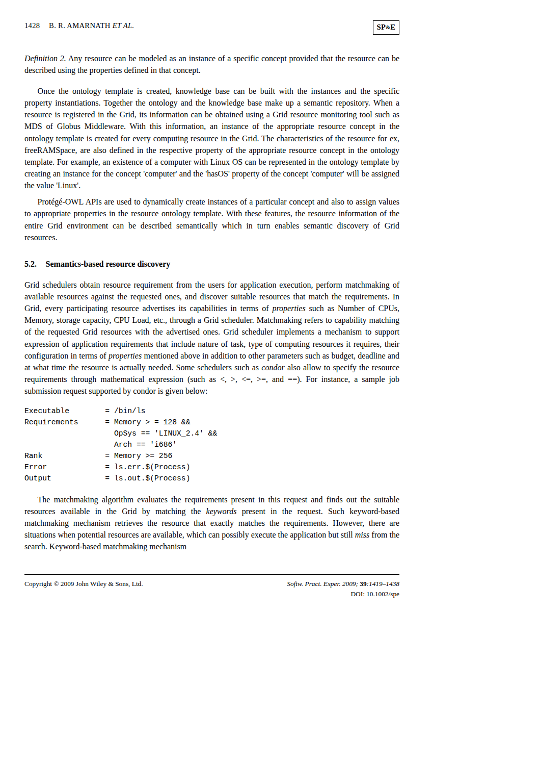1428 B. R. AMARNATH ET AL.
SP&E
Definition 2. Any resource can be modeled as an instance of a specific concept provided that the resource can be described using the properties defined in that concept.
Once the ontology template is created, knowledge base can be built with the instances and the specific property instantiations. Together the ontology and the knowledge base make up a semantic repository. When a resource is registered in the Grid, its information can be obtained using a Grid resource monitoring tool such as MDS of Globus Middleware. With this information, an instance of the appropriate resource concept in the ontology template is created for every computing resource in the Grid. The characteristics of the resource for ex, freeRAMSpace, are also defined in the respective property of the appropriate resource concept in the ontology template. For example, an existence of a computer with Linux OS can be represented in the ontology template by creating an instance for the concept 'computer' and the 'hasOS' property of the concept 'computer' will be assigned the value 'Linux'.
Protégé-OWL APIs are used to dynamically create instances of a particular concept and also to assign values to appropriate properties in the resource ontology template. With these features, the resource information of the entire Grid environment can be described semantically which in turn enables semantic discovery of Grid resources.
5.2. Semantics-based resource discovery
Grid schedulers obtain resource requirement from the users for application execution, perform matchmaking of available resources against the requested ones, and discover suitable resources that match the requirements. In Grid, every participating resource advertises its capabilities in terms of properties such as Number of CPUs, Memory, storage capacity, CPU Load, etc., through a Grid scheduler. Matchmaking refers to capability matching of the requested Grid resources with the advertised ones. Grid scheduler implements a mechanism to support expression of application requirements that include nature of task, type of computing resources it requires, their configuration in terms of properties mentioned above in addition to other parameters such as budget, deadline and at what time the resource is actually needed. Some schedulers such as condor also allow to specify the resource requirements through mathematical expression (such as <, >, <=, >=, and ==). For instance, a sample job submission request supported by condor is given below:
Executable        = /bin/ls
Requirements      = Memory > = 128 &&
                    OpSys == 'LINUX_2.4' &&
                    Arch == 'i686'
Rank              = Memory >= 256
Error             = ls.err.$(Process)
Output            = ls.out.$(Process)
The matchmaking algorithm evaluates the requirements present in this request and finds out the suitable resources available in the Grid by matching the keywords present in the request. Such keyword-based matchmaking mechanism retrieves the resource that exactly matches the requirements. However, there are situations when potential resources are available, which can possibly execute the application but still miss from the search. Keyword-based matchmaking mechanism
Copyright © 2009 John Wiley & Sons, Ltd.
Softw. Pract. Exper. 2009; 39:1419–1438
DOI: 10.1002/spe